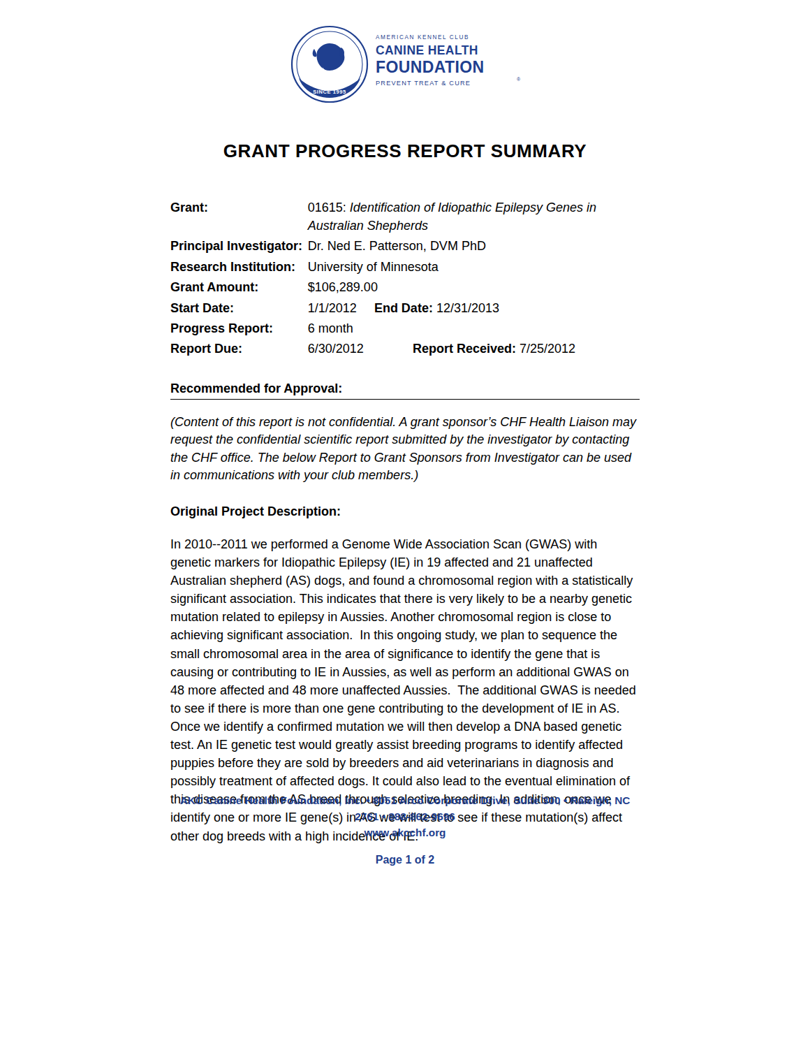SINCE 1995 AMERICAN KENNEL CLUB CANINE HEALTH FOUNDATION PREVENT TREAT & CURE ®
GRANT PROGRESS REPORT SUMMARY
| Grant: | 01615: Identification of Idiopathic Epilepsy Genes in Australian Shepherds |
| Principal Investigator: | Dr. Ned E. Patterson, DVM PhD |
| Research Institution: | University of Minnesota |
| Grant Amount: | $106,289.00 |
| Start Date: | 1/1/2012 End Date: 12/31/2013 |
| Progress Report: | 6 month |
| Report Due: | 6/30/2012 Report Received: 7/25/2012 |
Recommended for Approval:
(Content of this report is not confidential. A grant sponsor’s CHF Health Liaison may request the confidential scientific report submitted by the investigator by contacting the CHF office. The below Report to Grant Sponsors from Investigator can be used in communications with your club members.)
Original Project Description:
In 2010--2011 we performed a Genome Wide Association Scan (GWAS) with genetic markers for Idiopathic Epilepsy (IE) in 19 affected and 21 unaffected Australian shepherd (AS) dogs, and found a chromosomal region with a statistically significant association. This indicates that there is very likely to be a nearby genetic mutation related to epilepsy in Aussies. Another chromosomal region is close to achieving significant association. In this ongoing study, we plan to sequence the small chromosomal area in the area of significance to identify the gene that is causing or contributing to IE in Aussies, as well as perform an additional GWAS on 48 more affected and 48 more unaffected Aussies. The additional GWAS is needed to see if there is more than one gene contributing to the development of IE in AS. Once we identify a confirmed mutation we will then develop a DNA based genetic test. An IE genetic test would greatly assist breeding programs to identify affected puppies before they are sold by breeders and aid veterinarians in diagnosis and possibly treatment of affected dogs. It could also lead to the eventual elimination of this disease from the AS breed through selective breeding. In addition, once we identify one or more IE gene(s) in AS we will test to see if these mutation(s) affect other dog breeds with a high incidence of IE.
AKC Canine Health Foundation, Inc. • 8051 Arco Corporate Drive, Suite 300 • Raleigh, NC 2761 • 888-862-9696
www.akcchf.org
Page 1 of 2